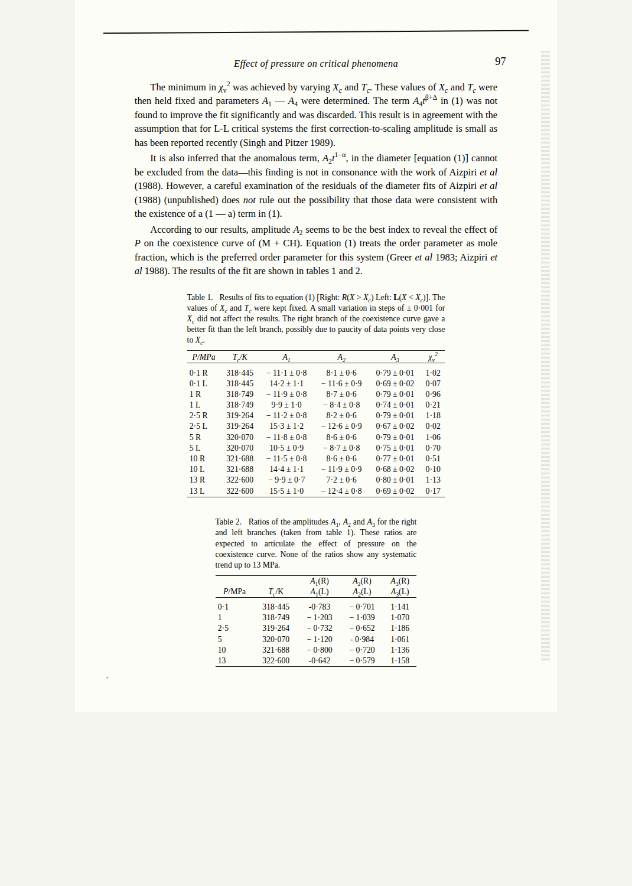97
Effect of pressure on critical phenomena
The minimum in χv2 was achieved by varying Xc and Tc. These values of Xc and Tc were then held fixed and parameters A1 — A4 were determined. The term A4tβ+Δ in (1) was not found to improve the fit significantly and was discarded. This result is in agreement with the assumption that for L-L critical systems the first correction-to-scaling amplitude is small as has been reported recently (Singh and Pitzer 1989).
It is also inferred that the anomalous term, A2t1−α, in the diameter [equation (1)] cannot be excluded from the data—this finding is not in consonance with the work of Aizpiri et al (1988). However, a careful examination of the residuals of the diameter fits of Aizpiri et al (1988) (unpublished) does not rule out the possibility that those data were consistent with the existence of a (1 — a) term in (1).
According to our results, amplitude A2 seems to be the best index to reveal the effect of P on the coexistence curve of (M + CH). Equation (1) treats the order parameter as mole fraction, which is the preferred order parameter for this system (Greer et al 1983; Aizpiri et al 1988). The results of the fit are shown in tables 1 and 2.
Table 1. Results of fits to equation (1) [Right: R(X > Xc) Left: L(X < Xc)]. The values of Xc and Tc were kept fixed. A small variation in steps of ± 0·001 for Xc did not affect the results. The right branch of the coexistence curve gave a better fit than the left branch, possibly due to paucity of data points very close to Xc.
| P /MPa | T c /K | A 1 | A 2 | A 3 | χ v 2 |
| --- | --- | --- | --- | --- | --- |
| 0·1 R | 318·445 | − 11·1 ± 0·8 | 8·1 ± 0·6 | 0·79 ± 0·01 | 1·02 |
| 0·1 L | 318·445 | 14·2 ± 1·1 | − 11·6 ± 0·9 | 0·69 ± 0·02 | 0·07 |
| 1 R | 318·749 | − 11·9 ± 0·8 | 8·7 ± 0·6 | 0·79 ± 0·01 | 0·96 |
| 1 L | 318·749 | 9·9 ± 1·0 | − 8·4 ± 0·8 | 0·74 ± 0·01 | 0·21 |
| 2·5 R | 319·264 | − 11·2 ± 0·8 | 8·2 ± 0·6 | 0·79 ± 0·01 | 1·18 |
| 2·5 L | 319·264 | 15·3 ± 1·2 | − 12·6 ± 0·9 | 0·67 ± 0·02 | 0·02 |
| 5 R | 320·070 | − 11·8 ± 0·8 | 8·6 ± 0·6 | 0·79 ± 0·01 | 1·06 |
| 5 L | 320·070 | 10·5 ± 0·9 | − 8·7 ± 0·8 | 0·75 ± 0·01 | 0·70 |
| 10 R | 321·688 | − 11·5 ± 0·8 | 8·6 ± 0·6 | 0·77 ± 0·01 | 0·51 |
| 10 L | 321·688 | 14·4 ± 1·1 | − 11·9 ± 0·9 | 0·68 ± 0·02 | 0·10 |
| 13 R | 322·600 | − 9·9 ± 0·7 | 7·2 ± 0·6 | 0·80 ± 0·01 | 1·13 |
| 13 L | 322·600 | 15·5 ± 1·0 | − 12·4 ± 0·8 | 0·69 ± 0·02 | 0·17 |
Table 2. Ratios of the amplitudes A1, A2 and A3 for the right and left branches (taken from table 1). These ratios are expected to articulate the effect of pressure on the coexistence curve. None of the ratios show any systematic trend up to 13 MPa.
| | | A 1 (R) | A 2 (R) | A 3 (R) |
| --- | --- | --- | --- | --- |
| P /MPa | T c /K | A 1 (L) | A 2 (L) | A 3 (L) |
| 0·1 | 318·445 | -0·783 | − 0·701 | 1·141 |
| 1 | 318·749 | − 1·203 | − 1·039 | 1·070 |
| 2·5 | 319·264 | − 0·732 | − 0·652 | 1·186 |
| 5 | 320·070 | − 1·120 | - 0·984 | 1·061 |
| 10 | 321·688 | − 0·800 | − 0·720 | 1·136 |
| 13 | 322·600 | -0·642 | − 0·579 | 1·158 |
•